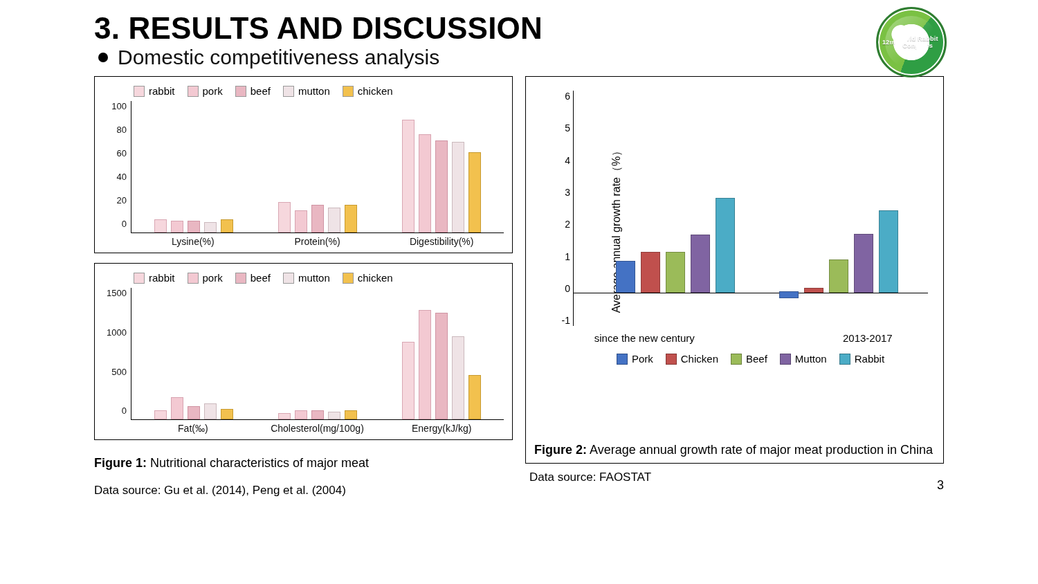12th World Rabbit Congress
3. RESULTS AND DISCUSSION
Domestic competitiveness analysis
rabbit pork beef mutton chicken
100806040200
Lysine(%) Protein(%) Digestibility(%)
rabbit pork beef mutton chicken
150010005000
Fat(‰) Cholesterol(mg/100g) Energy(kJ/kg)
Figure 1: Nutritional characteristics of major meat
Data source: Gu et al. (2014), Peng et al. (2004)
Average annual growth rate（%）
6543210-1
since the new century 2013-2017
Pork Chicken Beef Mutton Rabbit
Figure 2: Average annual growth rate of major meat production in China
Data source: FAOSTAT
3